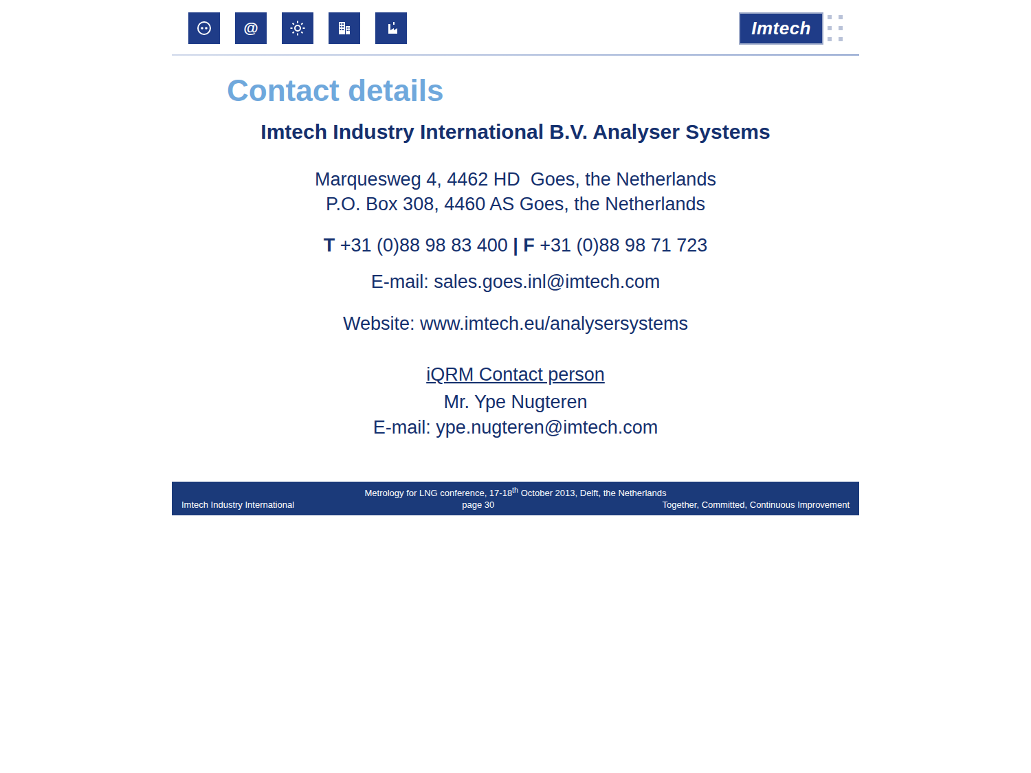@
Imtech
Contact details
Imtech Industry International B.V. Analyser Systems
Marquesweg 4, 4462 HD Goes, the Netherlands
P.O. Box 308, 4460 AS Goes, the Netherlands
T +31 (0)88 98 83 400 | F +31 (0)88 98 71 723
E-mail: sales.goes.inl@imtech.com
Website: www.imtech.eu/analysersystems
iQRM Contact person Mr. Ype Nugteren
E-mail: ype.nugteren@imtech.com
Metrology for LNG conference, 17-18th October 2013, Delft, the Netherlands
Imtech Industry International
page 30
Together, Committed, Continuous Improvement